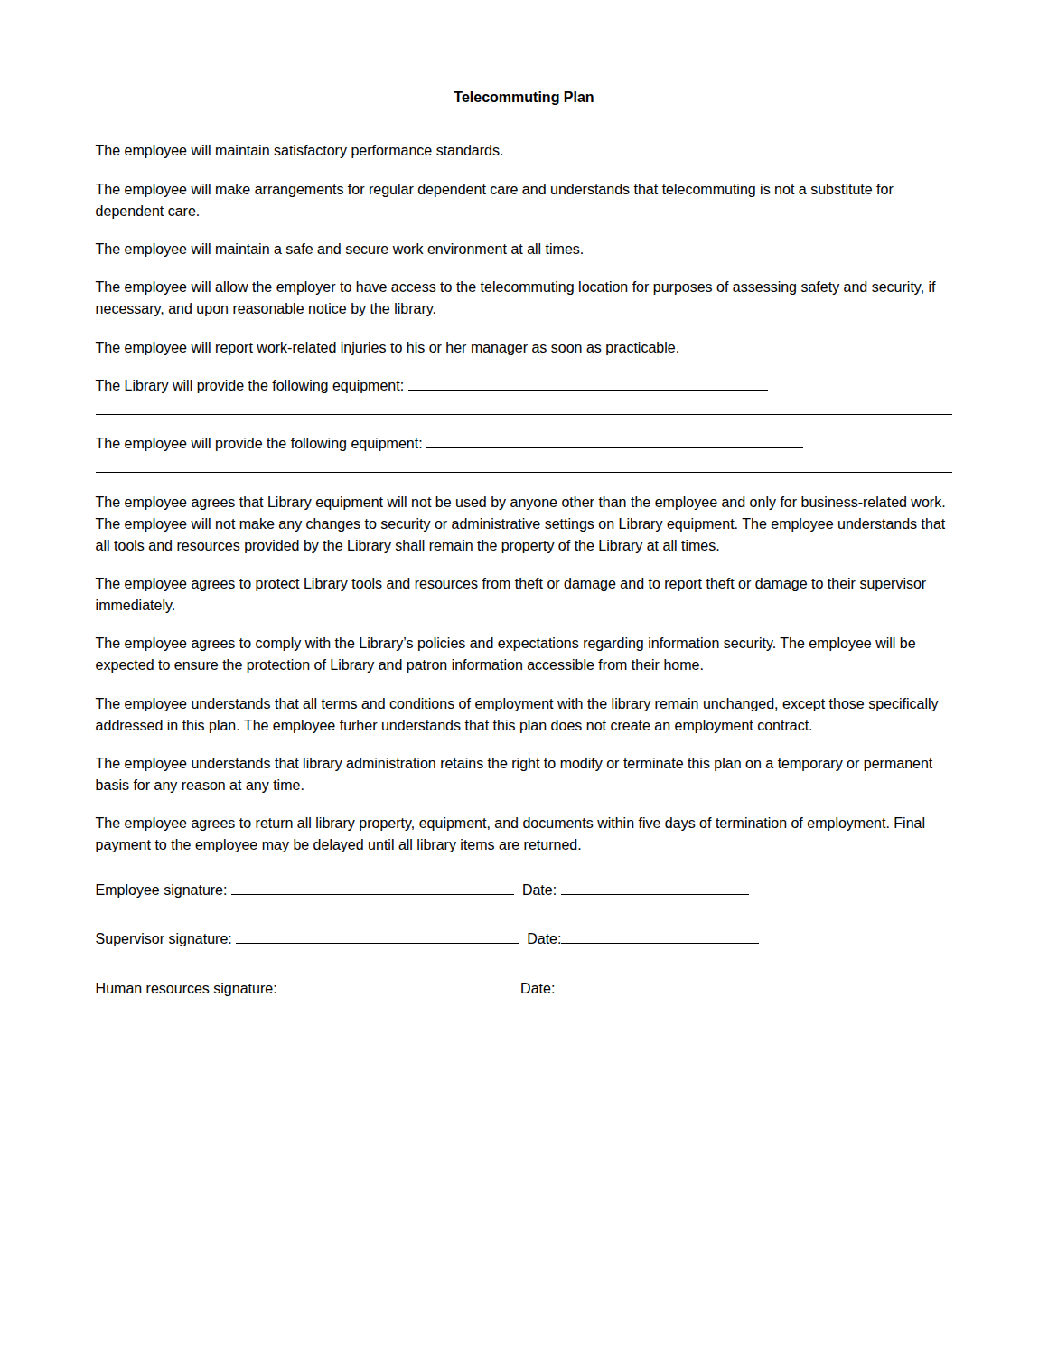Telecommuting Plan
The employee will maintain satisfactory performance standards.
The employee will make arrangements for regular dependent care and understands that telecommuting is not a substitute for dependent care.
The employee will maintain a safe and secure work environment at all times.
The employee will allow the employer to have access to the telecommuting location for purposes of assessing safety and security, if necessary, and upon reasonable notice by the library.
The employee will report work-related injuries to his or her manager as soon as practicable.
The Library will provide the following equipment:
The employee will provide the following equipment:
The employee agrees that Library equipment will not be used by anyone other than the employee and only for business-related work. The employee will not make any changes to security or administrative settings on Library equipment. The employee understands that all tools and resources provided by the Library shall remain the property of the Library at all times.
The employee agrees to protect Library tools and resources from theft or damage and to report theft or damage to their supervisor immediately.
The employee agrees to comply with the Library’s policies and expectations regarding information security. The employee will be expected to ensure the protection of Library and patron information accessible from their home.
The employee understands that all terms and conditions of employment with the library remain unchanged, except those specifically addressed in this plan. The employee furher understands that this plan does not create an employment contract.
The employee understands that library administration retains the right to modify or terminate this plan on a temporary or permanent basis for any reason at any time.
The employee agrees to return all library property, equipment, and documents within five days of termination of employment. Final payment to the employee may be delayed until all library items are returned.
Employee signature: Date:
Supervisor signature: Date:
Human resources signature: Date: